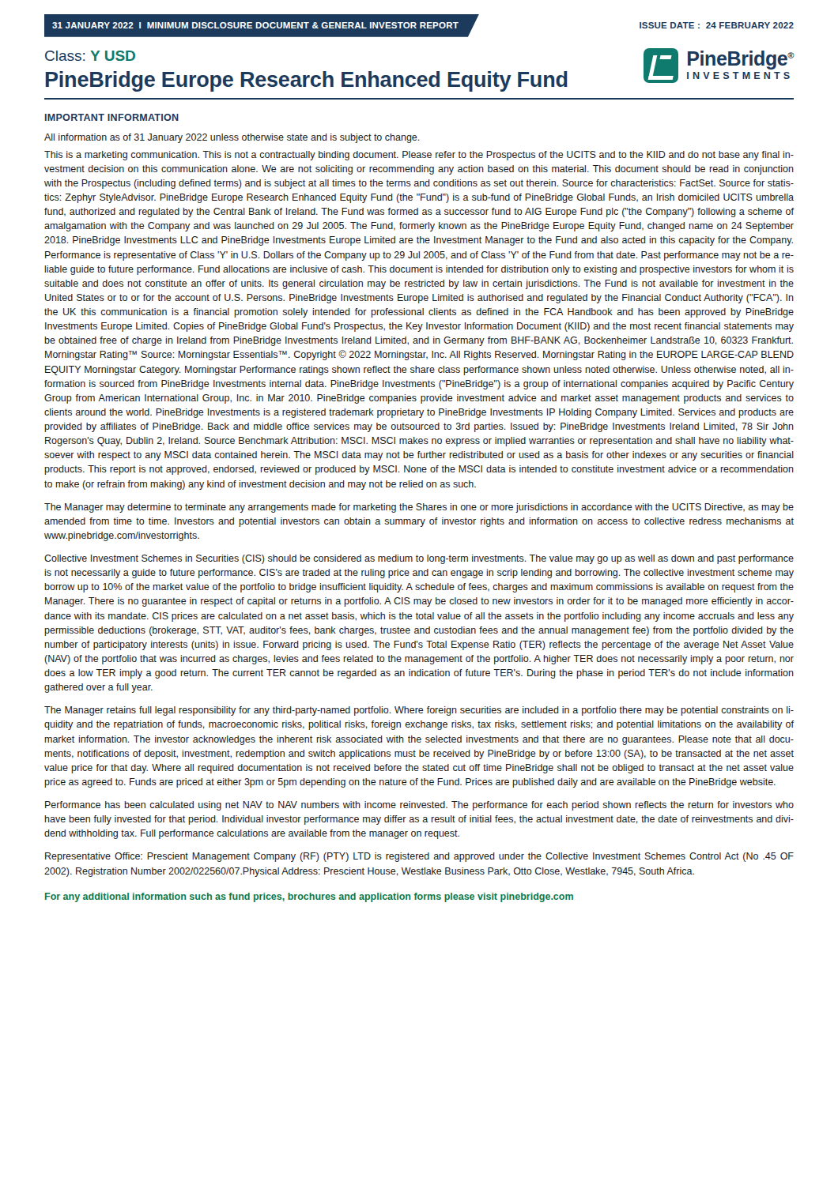31 JANUARY 2022 I MINIMUM DISCLOSURE DOCUMENT & GENERAL INVESTOR REPORT
ISSUE DATE : 24 FEBRUARY 2022
Class: Y USD
PineBridge Europe Research Enhanced Equity Fund
PineBridge®
INVESTMENTS
Important Information
All information as of 31 January 2022 unless otherwise state and is subject to change.
This is a marketing communication. This is not a contractually binding document. Please refer to the Prospectus of the UCITS and to the KIID and do not base any final investment decision on this communication alone. We are not soliciting or recommending any action based on this material. This document should be read in conjunction with the Prospectus (including defined terms) and is subject at all times to the terms and conditions as set out therein. Source for characteristics: FactSet. Source for statistics: Zephyr StyleAdvisor. PineBridge Europe Research Enhanced Equity Fund (the "Fund") is a sub-fund of PineBridge Global Funds, an Irish domiciled UCITS umbrella fund, authorized and regulated by the Central Bank of Ireland. The Fund was formed as a successor fund to AIG Europe Fund plc ("the Company") following a scheme of amalgamation with the Company and was launched on 29 Jul 2005. The Fund, formerly known as the PineBridge Europe Equity Fund, changed name on 24 September 2018. PineBridge Investments LLC and PineBridge Investments Europe Limited are the Investment Manager to the Fund and also acted in this capacity for the Company. Performance is representative of Class 'Y' in U.S. Dollars of the Company up to 29 Jul 2005, and of Class 'Y' of the Fund from that date. Past performance may not be a reliable guide to future performance. Fund allocations are inclusive of cash. This document is intended for distribution only to existing and prospective investors for whom it is suitable and does not constitute an offer of units. Its general circulation may be restricted by law in certain jurisdictions. The Fund is not available for investment in the United States or to or for the account of U.S. Persons. PineBridge Investments Europe Limited is authorised and regulated by the Financial Conduct Authority ("FCA"). In the UK this communication is a financial promotion solely intended for professional clients as defined in the FCA Handbook and has been approved by PineBridge Investments Europe Limited. Copies of PineBridge Global Fund's Prospectus, the Key Investor Information Document (KIID) and the most recent financial statements may be obtained free of charge in Ireland from PineBridge Investments Ireland Limited, and in Germany from BHF-BANK AG, Bockenheimer Landstraße 10, 60323 Frankfurt. Morningstar Rating™ Source: Morningstar Essentials™. Copyright © 2022 Morningstar, Inc. All Rights Reserved. Morningstar Rating in the EUROPE LARGE-CAP BLEND EQUITY Morningstar Category. Morningstar Performance ratings shown reflect the share class performance shown unless noted otherwise. Unless otherwise noted, all information is sourced from PineBridge Investments internal data. PineBridge Investments ("PineBridge") is a group of international companies acquired by Pacific Century Group from American International Group, Inc. in Mar 2010. PineBridge companies provide investment advice and market asset management products and services to clients around the world. PineBridge Investments is a registered trademark proprietary to PineBridge Investments IP Holding Company Limited. Services and products are provided by affiliates of PineBridge. Back and middle office services may be outsourced to 3rd parties. Issued by: PineBridge Investments Ireland Limited, 78 Sir John Rogerson's Quay, Dublin 2, Ireland. Source Benchmark Attribution: MSCI. MSCI makes no express or implied warranties or representation and shall have no liability whatsoever with respect to any MSCI data contained herein. The MSCI data may not be further redistributed or used as a basis for other indexes or any securities or financial products. This report is not approved, endorsed, reviewed or produced by MSCI. None of the MSCI data is intended to constitute investment advice or a recommendation to make (or refrain from making) any kind of investment decision and may not be relied on as such.
The Manager may determine to terminate any arrangements made for marketing the Shares in one or more jurisdictions in accordance with the UCITS Directive, as may be amended from time to time. Investors and potential investors can obtain a summary of investor rights and information on access to collective redress mechanisms at www.pinebridge.com/investorrights.
Collective Investment Schemes in Securities (CIS) should be considered as medium to long-term investments. The value may go up as well as down and past performance is not necessarily a guide to future performance. CIS's are traded at the ruling price and can engage in scrip lending and borrowing. The collective investment scheme may borrow up to 10% of the market value of the portfolio to bridge insufficient liquidity. A schedule of fees, charges and maximum commissions is available on request from the Manager. There is no guarantee in respect of capital or returns in a portfolio. A CIS may be closed to new investors in order for it to be managed more efficiently in accordance with its mandate. CIS prices are calculated on a net asset basis, which is the total value of all the assets in the portfolio including any income accruals and less any permissible deductions (brokerage, STT, VAT, auditor's fees, bank charges, trustee and custodian fees and the annual management fee) from the portfolio divided by the number of participatory interests (units) in issue. Forward pricing is used. The Fund's Total Expense Ratio (TER) reflects the percentage of the average Net Asset Value (NAV) of the portfolio that was incurred as charges, levies and fees related to the management of the portfolio. A higher TER does not necessarily imply a poor return, nor does a low TER imply a good return. The current TER cannot be regarded as an indication of future TER's. During the phase in period TER's do not include information gathered over a full year.
The Manager retains full legal responsibility for any third-party-named portfolio. Where foreign securities are included in a portfolio there may be potential constraints on liquidity and the repatriation of funds, macroeconomic risks, political risks, foreign exchange risks, tax risks, settlement risks; and potential limitations on the availability of market information. The investor acknowledges the inherent risk associated with the selected investments and that there are no guarantees. Please note that all documents, notifications of deposit, investment, redemption and switch applications must be received by PineBridge by or before 13:00 (SA), to be transacted at the net asset value price for that day. Where all required documentation is not received before the stated cut off time PineBridge shall not be obliged to transact at the net asset value price as agreed to. Funds are priced at either 3pm or 5pm depending on the nature of the Fund. Prices are published daily and are available on the PineBridge website.
Performance has been calculated using net NAV to NAV numbers with income reinvested. The performance for each period shown reflects the return for investors who have been fully invested for that period. Individual investor performance may differ as a result of initial fees, the actual investment date, the date of reinvestments and dividend withholding tax. Full performance calculations are available from the manager on request.
Representative Office: Prescient Management Company (RF) (PTY) LTD is registered and approved under the Collective Investment Schemes Control Act (No .45 OF 2002). Registration Number 2002/022560/07.Physical Address: Prescient House, Westlake Business Park, Otto Close, Westlake, 7945, South Africa.
For any additional information such as fund prices, brochures and application forms please visit pinebridge.com